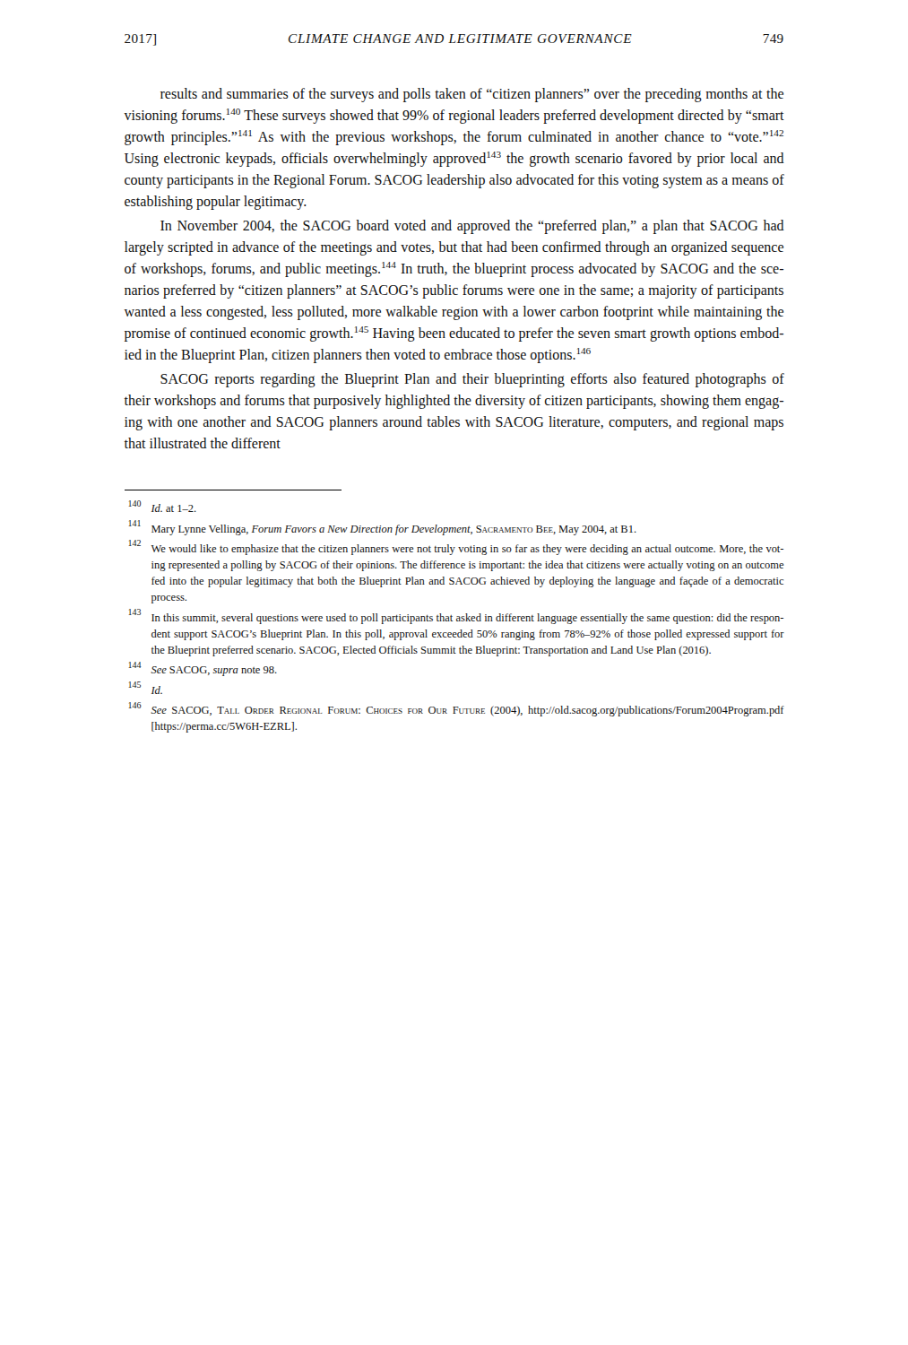2017] Climate Change and Legitimate Governance 749
results and summaries of the surveys and polls taken of “citizen planners” over the preceding months at the visioning forums.140 These surveys showed that 99% of regional leaders preferred development directed by “smart growth principles.”141 As with the previous workshops, the forum culminated in another chance to “vote.”142 Using electronic keypads, officials overwhelmingly approved143 the growth scenario favored by prior local and county participants in the Regional Forum. SACOG leadership also advocated for this voting system as a means of establishing popular legitimacy.
In November 2004, the SACOG board voted and approved the “preferred plan,” a plan that SACOG had largely scripted in advance of the meetings and votes, but that had been confirmed through an organized sequence of workshops, forums, and public meetings.144 In truth, the blueprint process advocated by SACOG and the scenarios preferred by “citizen planners” at SACOG’s public forums were one in the same; a majority of participants wanted a less congested, less polluted, more walkable region with a lower carbon footprint while maintaining the promise of continued economic growth.145 Having been educated to prefer the seven smart growth options embodied in the Blueprint Plan, citizen planners then voted to embrace those options.146
SACOG reports regarding the Blueprint Plan and their blueprinting efforts also featured photographs of their workshops and forums that purposively highlighted the diversity of citizen participants, showing them engaging with one another and SACOG planners around tables with SACOG literature, computers, and regional maps that illustrated the different
Id. at 1–2.
Mary Lynne Vellinga, Forum Favors a New Direction for Development, Sacramento Bee, May 2004, at B1.
We would like to emphasize that the citizen planners were not truly voting in so far as they were deciding an actual outcome. More, the voting represented a polling by SACOG of their opinions. The difference is important: the idea that citizens were actually voting on an outcome fed into the popular legitimacy that both the Blueprint Plan and SACOG achieved by deploying the language and façade of a democratic process.
In this summit, several questions were used to poll participants that asked in different language essentially the same question: did the respondent support SACOG’s Blueprint Plan. In this poll, approval exceeded 50% ranging from 78%–92% of those polled expressed support for the Blueprint preferred scenario. SACOG, Elected Officials Summit the Blueprint: Transportation and Land Use Plan (2016).
See SACOG, supra note 98.
Id.
See SACOG, Tall Order Regional Forum: Choices for Our Future (2004), http://old.sacog.org/publications/Forum2004Program.pdf [https://perma.cc/5W6H-EZRL].